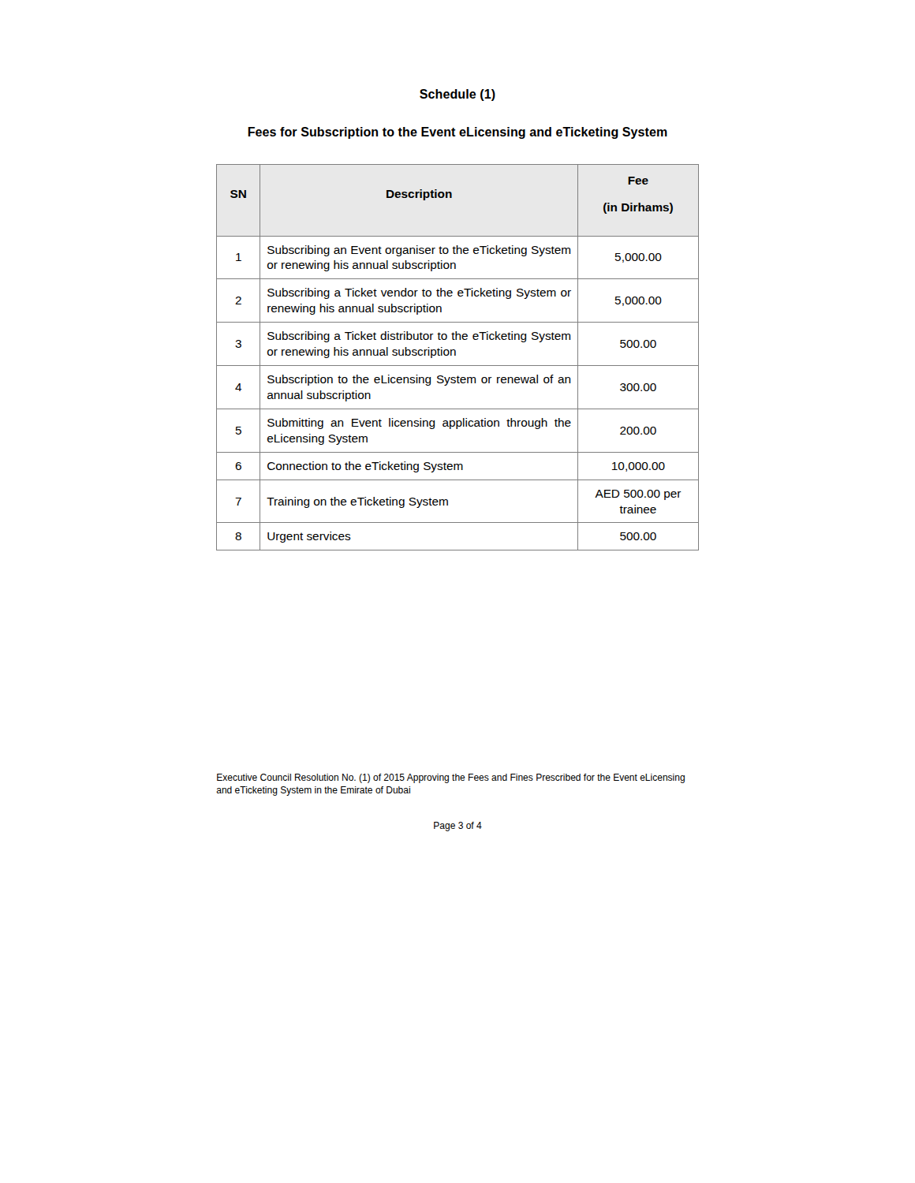Schedule (1)
Fees for Subscription to the Event eLicensing and eTicketing System
| SN | Description | Fee (in Dirhams) |
| --- | --- | --- |
| 1 | Subscribing an Event organiser to the eTicketing System or renewing his annual subscription | 5,000.00 |
| 2 | Subscribing a Ticket vendor to the eTicketing System or renewing his annual subscription | 5,000.00 |
| 3 | Subscribing a Ticket distributor to the eTicketing System or renewing his annual subscription | 500.00 |
| 4 | Subscription to the eLicensing System or renewal of an annual subscription | 300.00 |
| 5 | Submitting an Event licensing application through the eLicensing System | 200.00 |
| 6 | Connection to the eTicketing System | 10,000.00 |
| 7 | Training on the eTicketing System | AED 500.00 per trainee |
| 8 | Urgent services | 500.00 |
Executive Council Resolution No. (1) of 2015 Approving the Fees and Fines Prescribed for the Event eLicensing and eTicketing System in the Emirate of Dubai
Page 3 of 4